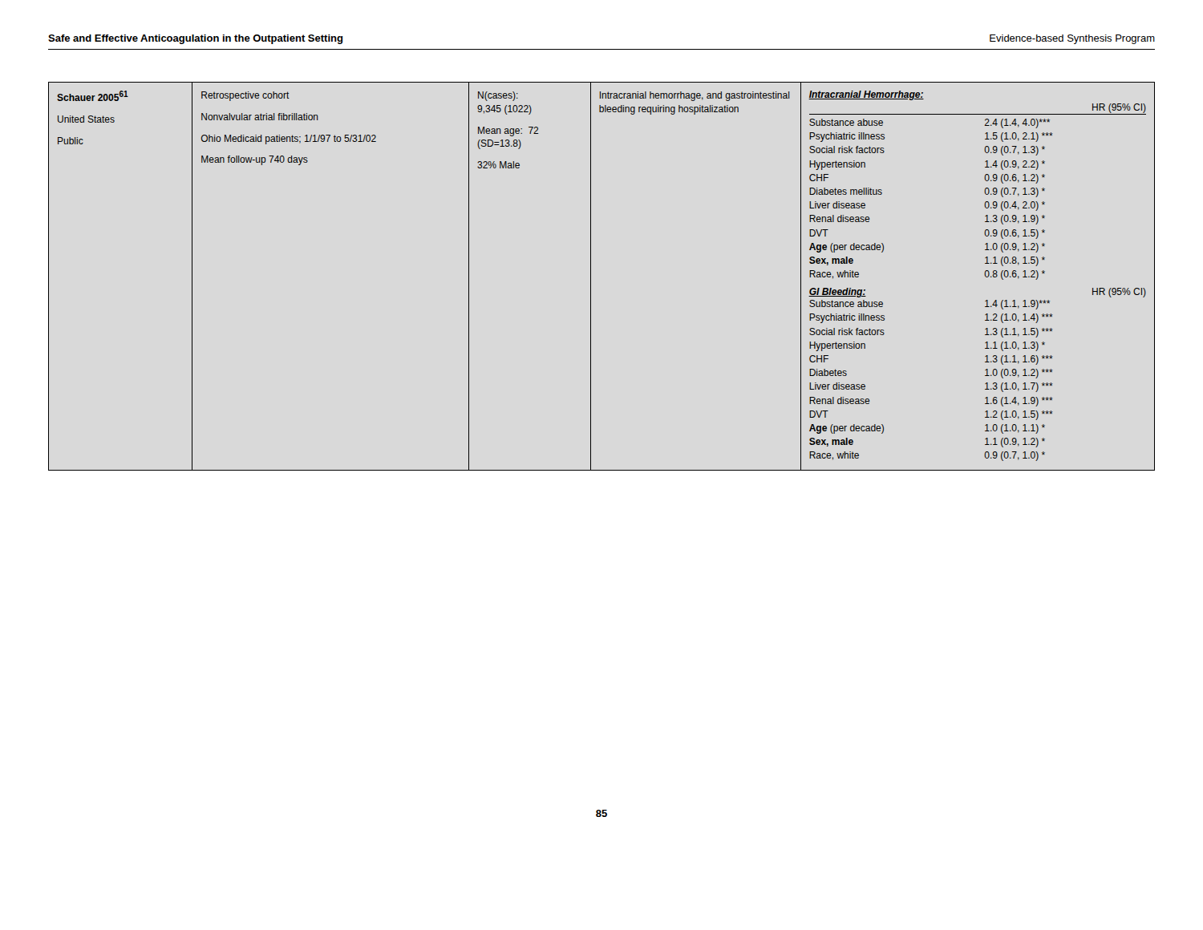Safe and Effective Anticoagulation in the Outpatient Setting
Evidence-based Synthesis Program
| Schauer 2005 61 United States Public | Retrospective cohort Nonvalvular atrial fibrillation Ohio Medicaid patients; 1/1/97 to 5/31/02 Mean follow-up 740 days | N(cases): 9,345 (1022) Mean age: 72 (SD=13.8) 32% Male | Intracranial hemorrhage, and gastrointestinal bleeding requiring hospitalization | Intracranial Hemorrhage: HR (95% CI) / Substance abuse / 2.4 (1.4, 4.0)*** / / Psychiatric illness / 1.5 (1.0, 2.1) *** / / Social risk factors / 0.9 (0.7, 1.3) * / / Hypertension / 1.4 (0.9, 2.2) * / / CHF / 0.9 (0.6, 1.2) * / / Diabetes mellitus / 0.9 (0.7, 1.3) * / / Liver disease / 0.9 (0.4, 2.0) * / / Renal disease / 1.3 (0.9, 1.9) * / / DVT / 0.9 (0.6, 1.5) * / / Age (per decade) / 1.0 (0.9, 1.2) * / / Sex, male / 1.1 (0.8, 1.5) * / / Race, white / 0.8 (0.6, 1.2) * / GI Bleeding: HR (95% CI) / Substance abuse / 1.4 (1.1, 1.9)*** / / Psychiatric illness / 1.2 (1.0, 1.4) *** / / Social risk factors / 1.3 (1.1, 1.5) *** / / Hypertension / 1.1 (1.0, 1.3) * / / CHF / 1.3 (1.1, 1.6) *** / / Diabetes / 1.0 (0.9, 1.2) *** / / Liver disease / 1.3 (1.0, 1.7) *** / / Renal disease / 1.6 (1.4, 1.9) *** / / DVT / 1.2 (1.0, 1.5) *** / / Age (per decade) / 1.0 (1.0, 1.1) * / / Sex, male / 1.1 (0.9, 1.2) * / / Race, white / 0.9 (0.7, 1.0) * / |
85